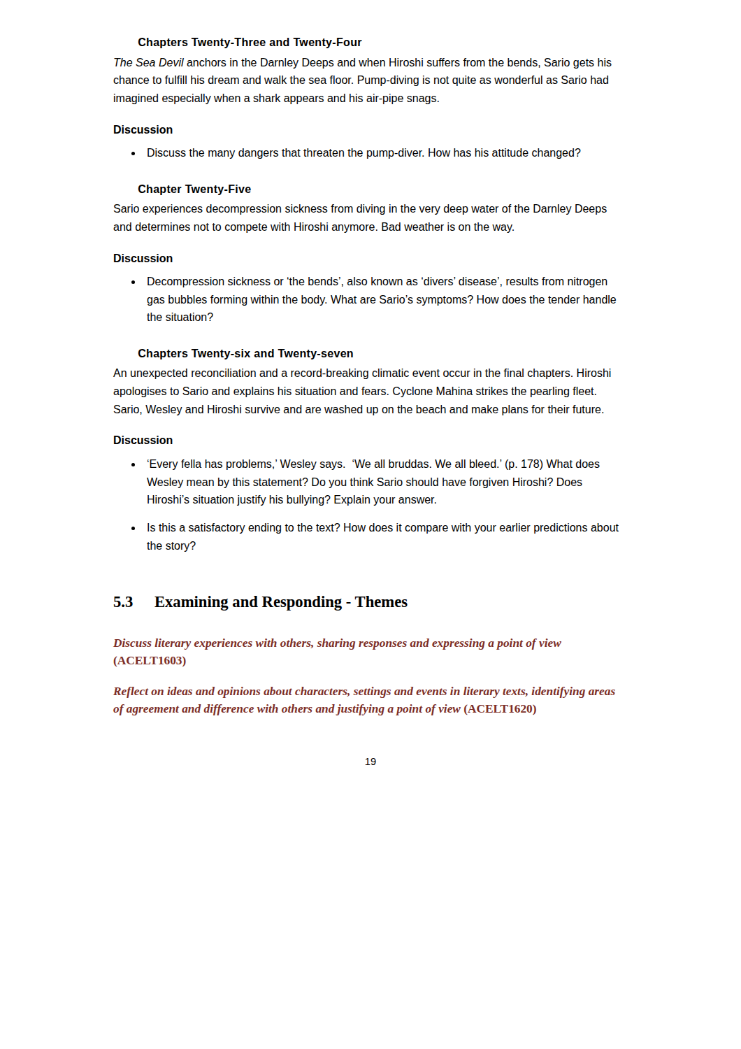Chapters Twenty-Three and Twenty-Four
The Sea Devil anchors in the Darnley Deeps and when Hiroshi suffers from the bends, Sario gets his chance to fulfill his dream and walk the sea floor. Pump-diving is not quite as wonderful as Sario had imagined especially when a shark appears and his air-pipe snags.
Discussion
Discuss the many dangers that threaten the pump-diver. How has his attitude changed?
Chapter Twenty-Five
Sario experiences decompression sickness from diving in the very deep water of the Darnley Deeps and determines not to compete with Hiroshi anymore. Bad weather is on the way.
Discussion
Decompression sickness or ‘the bends’, also known as ‘divers’ disease’, results from nitrogen gas bubbles forming within the body. What are Sario’s symptoms? How does the tender handle the situation?
Chapters Twenty-six and Twenty-seven
An unexpected reconciliation and a record-breaking climatic event occur in the final chapters. Hiroshi apologises to Sario and explains his situation and fears. Cyclone Mahina strikes the pearling fleet. Sario, Wesley and Hiroshi survive and are washed up on the beach and make plans for their future.
Discussion
‘Every fella has problems,’ Wesley says. ‘We all bruddas. We all bleed.’ (p. 178) What does Wesley mean by this statement? Do you think Sario should have forgiven Hiroshi? Does Hiroshi’s situation justify his bullying? Explain your answer.
Is this a satisfactory ending to the text? How does it compare with your earlier predictions about the story?
5.3 Examining and Responding - Themes
Discuss literary experiences with others, sharing responses and expressing a point of view (ACELT1603)
Reflect on ideas and opinions about characters, settings and events in literary texts, identifying areas of agreement and difference with others and justifying a point of view (ACELT1620)
19